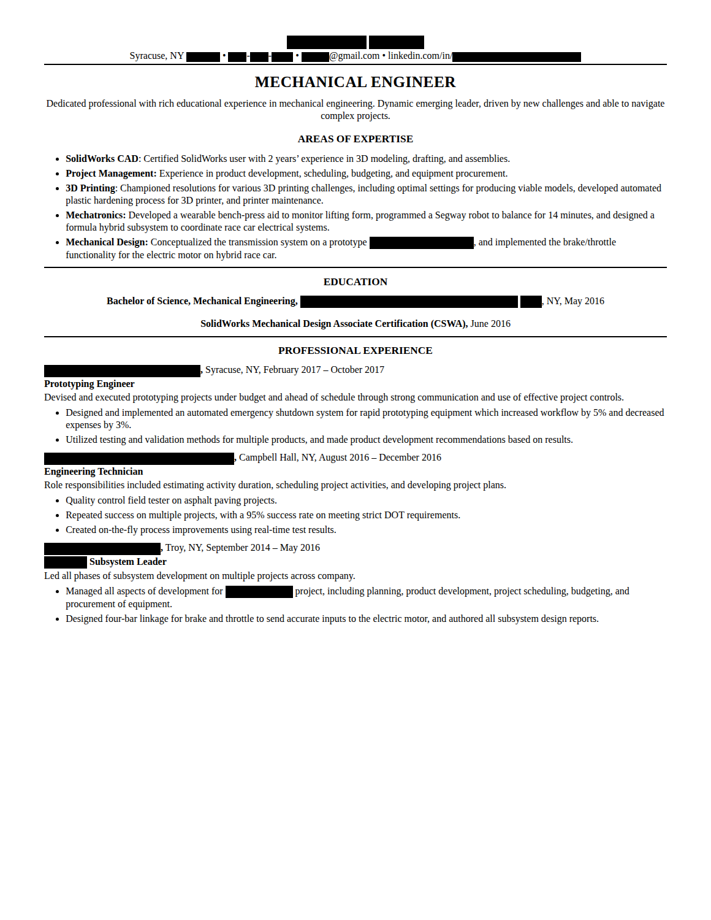Syracuse, NY • - - • @gmail.com • linkedin.com/in/
MECHANICAL ENGINEER
Dedicated professional with rich educational experience in mechanical engineering. Dynamic emerging leader, driven by new challenges and able to navigate complex projects.
AREAS OF EXPERTISE
SolidWorks CAD: Certified SolidWorks user with 2 years’ experience in 3D modeling, drafting, and assemblies.
Project Management: Experience in product development, scheduling, budgeting, and equipment procurement.
3D Printing: Championed resolutions for various 3D printing challenges, including optimal settings for producing viable models, developed automated plastic hardening process for 3D printer, and printer maintenance.
Mechatronics: Developed a wearable bench-press aid to monitor lifting form, programmed a Segway robot to balance for 14 minutes, and designed a formula hybrid subsystem to coordinate race car electrical systems.
Mechanical Design: Conceptualized the transmission system on a prototype , and implemented the brake/throttle functionality for the electric motor on hybrid race car.
EDUCATION
Bachelor of Science, Mechanical Engineering, , NY, May 2016
SolidWorks Mechanical Design Associate Certification (CSWA), June 2016
PROFESSIONAL EXPERIENCE
, Syracuse, NY, February 2017 – October 2017
Prototyping Engineer
Devised and executed prototyping projects under budget and ahead of schedule through strong communication and use of effective project controls.
Designed and implemented an automated emergency shutdown system for rapid prototyping equipment which increased workflow by 5% and decreased expenses by 3%.
Utilized testing and validation methods for multiple products, and made product development recommendations based on results.
, Campbell Hall, NY, August 2016 – December 2016
Engineering Technician
Role responsibilities included estimating activity duration, scheduling project activities, and developing project plans.
Quality control field tester on asphalt paving projects.
Repeated success on multiple projects, with a 95% success rate on meeting strict DOT requirements.
Created on-the-fly process improvements using real-time test results.
, Troy, NY, September 2014 – May 2016
Subsystem Leader
Led all phases of subsystem development on multiple projects across company.
Managed all aspects of development for project, including planning, product development, project scheduling, budgeting, and procurement of equipment.
Designed four-bar linkage for brake and throttle to send accurate inputs to the electric motor, and authored all subsystem design reports.